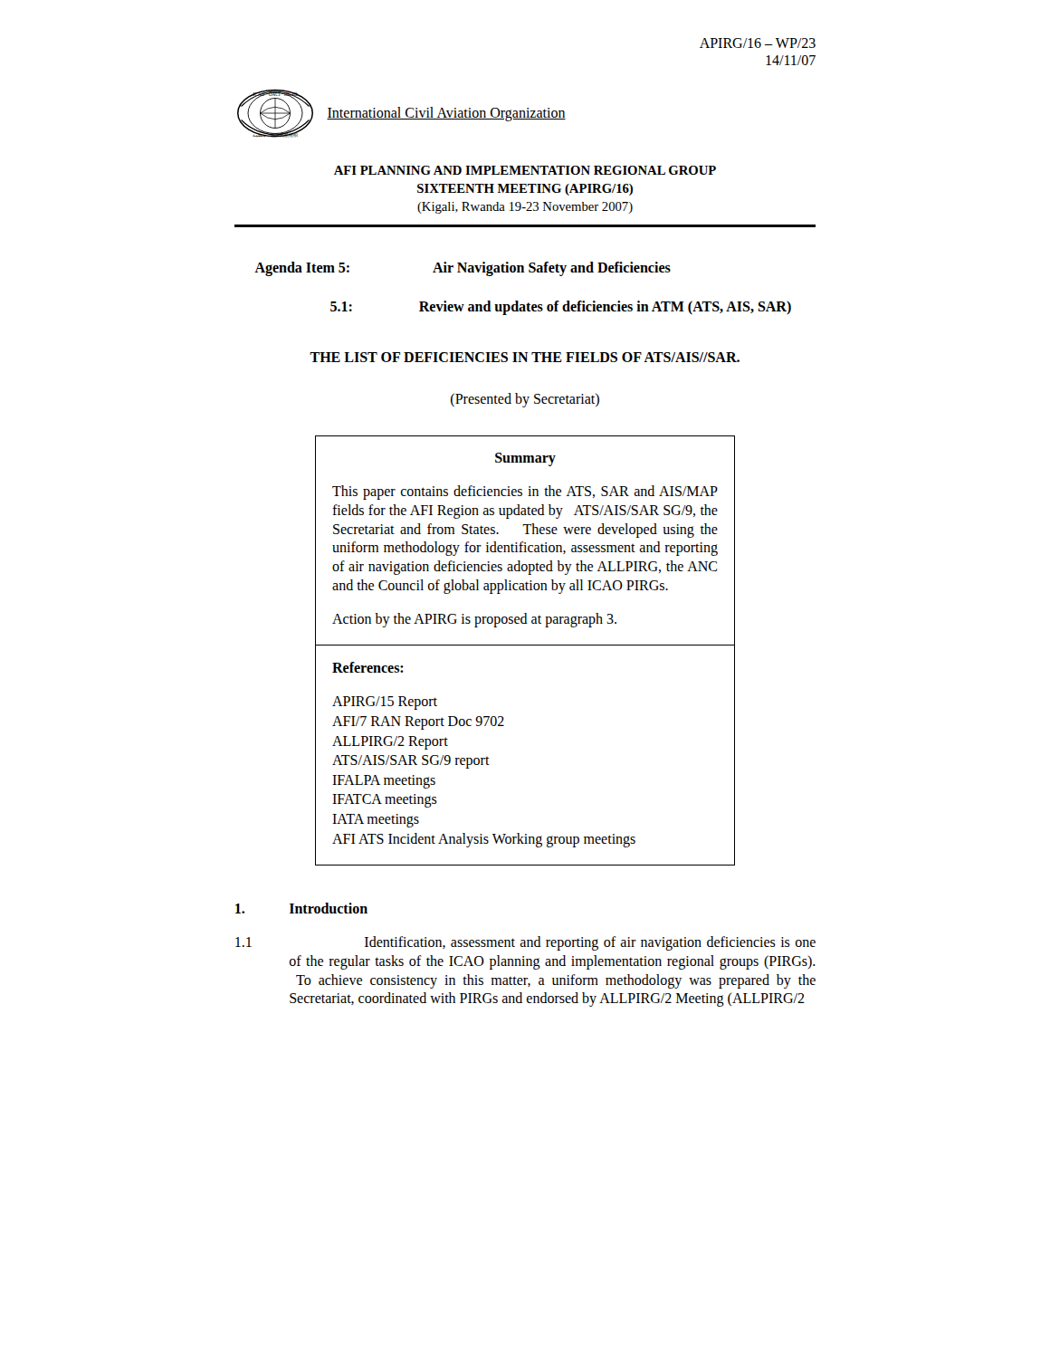APIRG/16 – WP/23
14/11/07
ICAO · OACI · ИКАО منظمة · 国际民航组织 International Civil Aviation Organization
AFI PLANNING AND IMPLEMENTATION REGIONAL GROUP
SIXTEENTH MEETING (APIRG/16)
(Kigali, Rwanda 19-23 November 2007)
Agenda Item 5:
Air Navigation Safety and Deficiencies
5.1:
Review and updates of deficiencies in ATM (ATS, AIS, SAR)
THE LIST OF DEFICIENCIES IN THE FIELDS OF ATS/AIS//SAR.
(Presented by Secretariat)
Summary
This paper contains deficiencies in the ATS, SAR and AIS/MAP fields for the AFI Region as updated by ATS/AIS/SAR SG/9, the Secretariat and from States. These were developed using the uniform methodology for identification, assessment and reporting of air navigation deficiencies adopted by the ALLPIRG, the ANC and the Council of global application by all ICAO PIRGs.
Action by the APIRG is proposed at paragraph 3.
References:
APIRG/15 Report
AFI/7 RAN Report Doc 9702
ALLPIRG/2 Report
ATS/AIS/SAR SG/9 report
IFALPA meetings
IFATCA meetings
IATA meetings
AFI ATS Incident Analysis Working group meetings
1. Introduction
1.1
Identification, assessment and reporting of air navigation deficiencies is one of the regular tasks of the ICAO planning and implementation regional groups (PIRGs). To achieve consistency in this matter, a uniform methodology was prepared by the Secretariat, coordinated with PIRGs and endorsed by ALLPIRG/2 Meeting (ALLPIRG/2